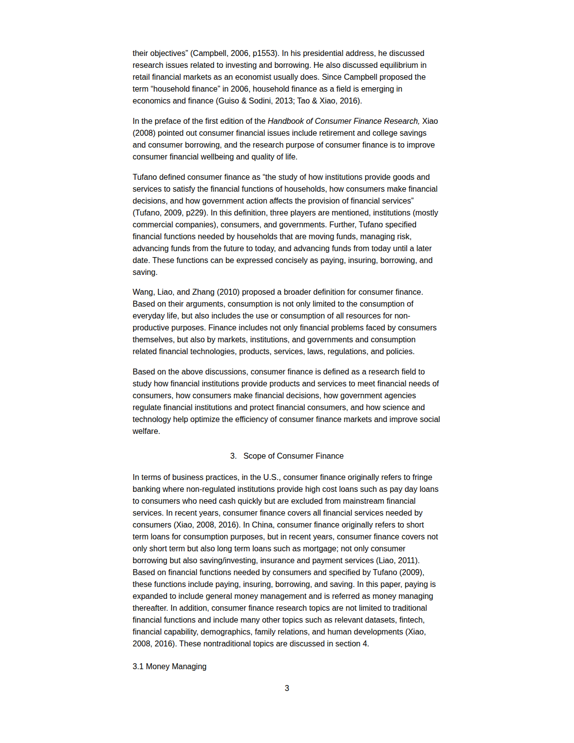their objectives” (Campbell, 2006, p1553). In his presidential address, he discussed research issues related to investing and borrowing. He also discussed equilibrium in retail financial markets as an economist usually does. Since Campbell proposed the term “household finance” in 2006, household finance as a field is emerging in economics and finance (Guiso & Sodini, 2013; Tao & Xiao, 2016).
In the preface of the first edition of the Handbook of Consumer Finance Research, Xiao (2008) pointed out consumer financial issues include retirement and college savings and consumer borrowing, and the research purpose of consumer finance is to improve consumer financial wellbeing and quality of life.
Tufano defined consumer finance as “the study of how institutions provide goods and services to satisfy the financial functions of households, how consumers make financial decisions, and how government action affects the provision of financial services” (Tufano, 2009, p229). In this definition, three players are mentioned, institutions (mostly commercial companies), consumers, and governments. Further, Tufano specified financial functions needed by households that are moving funds, managing risk, advancing funds from the future to today, and advancing funds from today until a later date. These functions can be expressed concisely as paying, insuring, borrowing, and saving.
Wang, Liao, and Zhang (2010) proposed a broader definition for consumer finance. Based on their arguments, consumption is not only limited to the consumption of everyday life, but also includes the use or consumption of all resources for non-productive purposes. Finance includes not only financial problems faced by consumers themselves, but also by markets, institutions, and governments and consumption related financial technologies, products, services, laws, regulations, and policies.
Based on the above discussions, consumer finance is defined as a research field to study how financial institutions provide products and services to meet financial needs of consumers, how consumers make financial decisions, how government agencies regulate financial institutions and protect financial consumers, and how science and technology help optimize the efficiency of consumer finance markets and improve social welfare.
3. Scope of Consumer Finance
In terms of business practices, in the U.S., consumer finance originally refers to fringe banking where non-regulated institutions provide high cost loans such as pay day loans to consumers who need cash quickly but are excluded from mainstream financial services. In recent years, consumer finance covers all financial services needed by consumers (Xiao, 2008, 2016). In China, consumer finance originally refers to short term loans for consumption purposes, but in recent years, consumer finance covers not only short term but also long term loans such as mortgage; not only consumer borrowing but also saving/investing, insurance and payment services (Liao, 2011). Based on financial functions needed by consumers and specified by Tufano (2009), these functions include paying, insuring, borrowing, and saving. In this paper, paying is expanded to include general money management and is referred as money managing thereafter. In addition, consumer finance research topics are not limited to traditional financial functions and include many other topics such as relevant datasets, fintech, financial capability, demographics, family relations, and human developments (Xiao, 2008, 2016). These nontraditional topics are discussed in section 4.
3.1 Money Managing
3